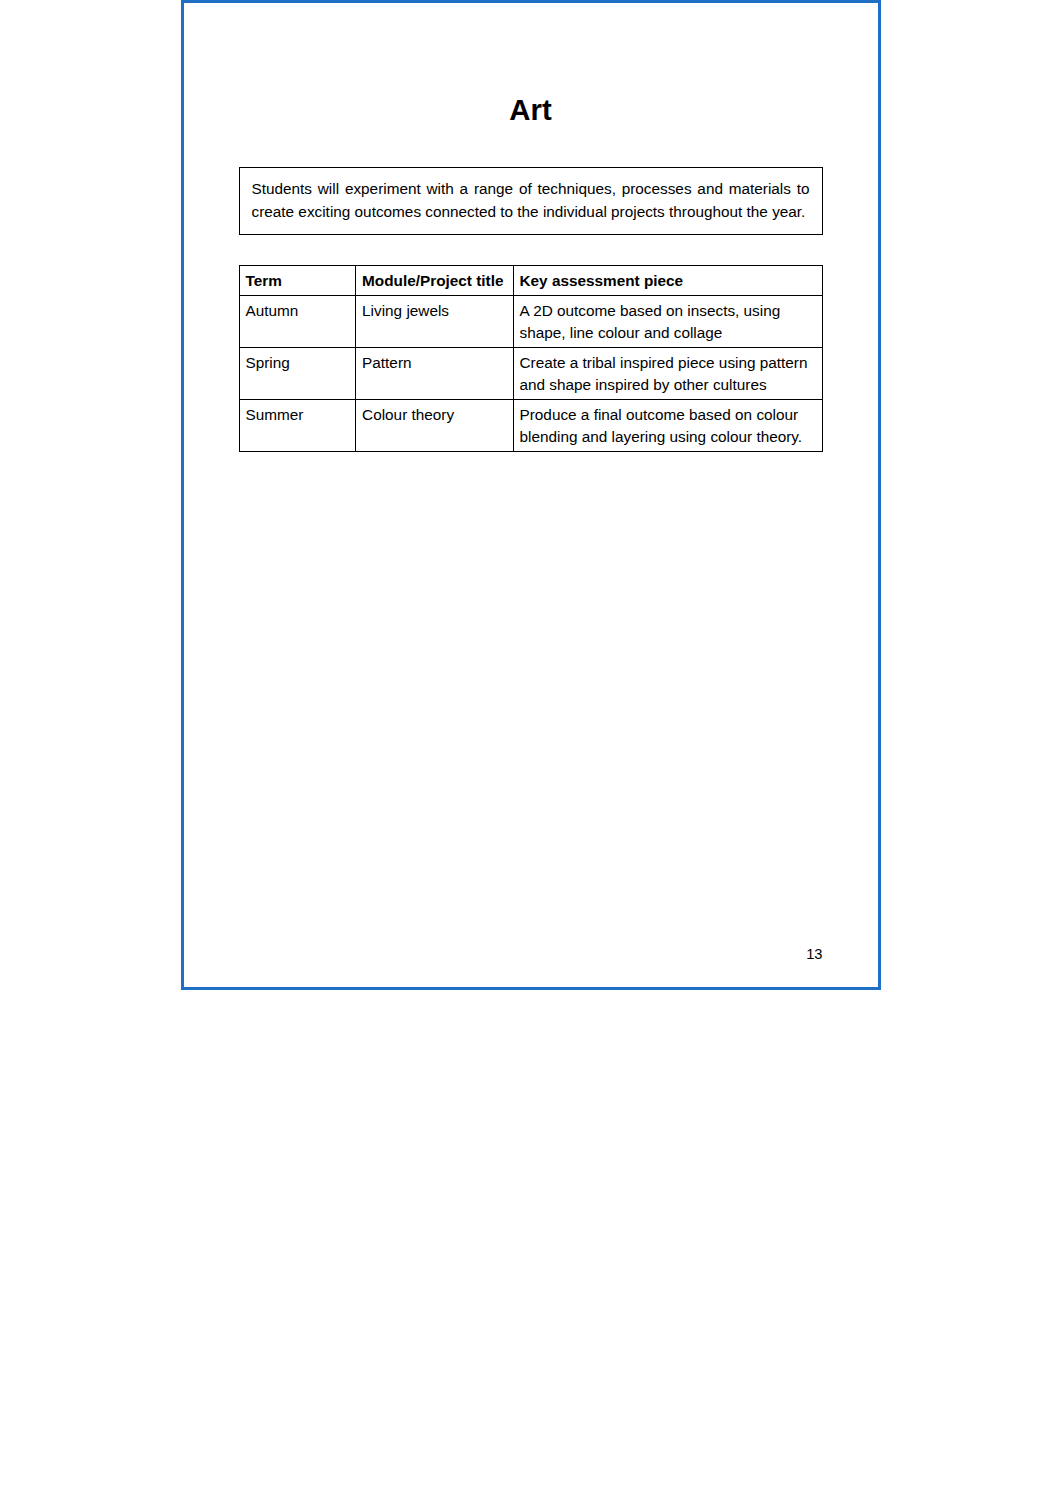Art
Students will experiment with a range of techniques, processes and materials to create exciting outcomes connected to the individual projects throughout the year.
| Term | Module/Project title | Key assessment piece |
| --- | --- | --- |
| Autumn | Living jewels | A 2D outcome based on insects, using shape, line colour and collage |
| Spring | Pattern | Create a tribal inspired piece using pattern and shape inspired by other cultures |
| Summer | Colour theory | Produce a final outcome based on colour blending and layering using colour theory. |
13